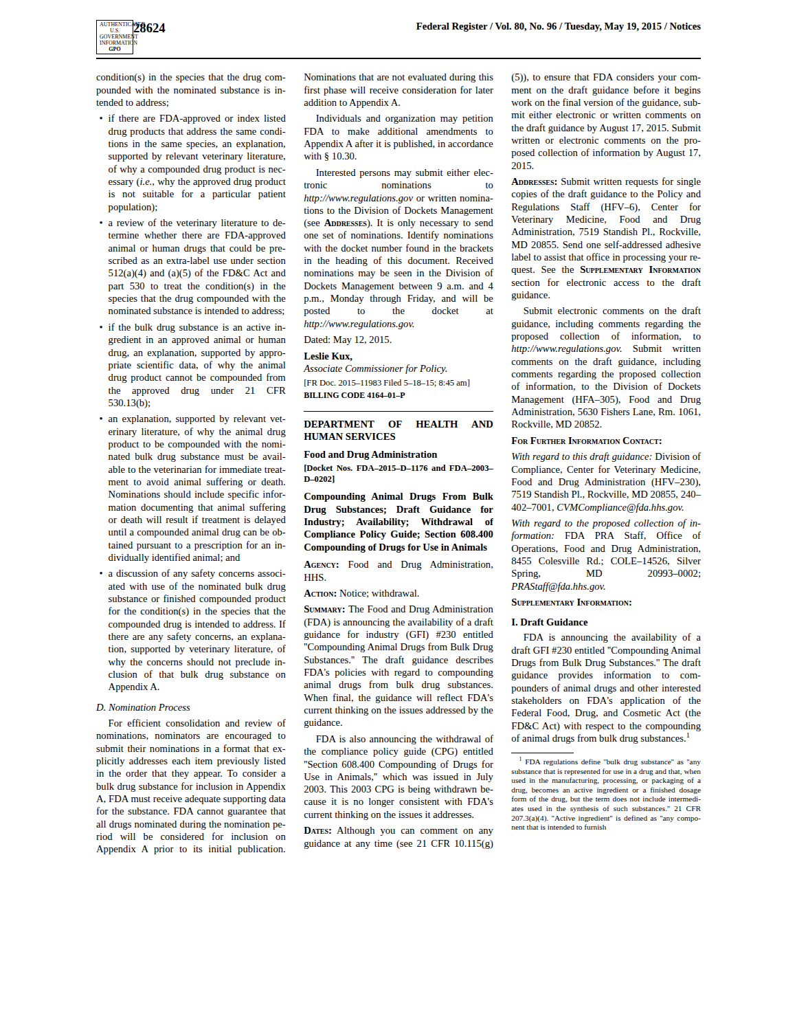AUTHENTICATED
U.S. GOVERNMENT
INFORMATION
GPO
28624
Federal Register / Vol. 80, No. 96 / Tuesday, May 19, 2015 / Notices
condition(s) in the species that the drug compounded with the nominated substance is intended to address;
if there are FDA-approved or index listed drug products that address the same conditions in the same species, an explanation, supported by relevant veterinary literature, of why a compounded drug product is necessary (i.e., why the approved drug product is not suitable for a particular patient population);
a review of the veterinary literature to determine whether there are FDA-approved animal or human drugs that could be prescribed as an extra-label use under section 512(a)(4) and (a)(5) of the FD&C Act and part 530 to treat the condition(s) in the species that the drug compounded with the nominated substance is intended to address;
if the bulk drug substance is an active ingredient in an approved animal or human drug, an explanation, supported by appropriate scientific data, of why the animal drug product cannot be compounded from the approved drug under 21 CFR 530.13(b);
an explanation, supported by relevant veterinary literature, of why the animal drug product to be compounded with the nominated bulk drug substance must be available to the veterinarian for immediate treatment to avoid animal suffering or death. Nominations should include specific information documenting that animal suffering or death will result if treatment is delayed until a compounded animal drug can be obtained pursuant to a prescription for an individually identified animal; and
a discussion of any safety concerns associated with use of the nominated bulk drug substance or finished compounded product for the condition(s) in the species that the compounded drug is intended to address. If there are any safety concerns, an explanation, supported by veterinary literature, of why the concerns should not preclude inclusion of that bulk drug substance on Appendix A.
D. Nomination Process
For efficient consolidation and review of nominations, nominators are encouraged to submit their nominations in a format that explicitly addresses each item previously listed in the order that they appear. To consider a bulk drug substance for inclusion in Appendix A, FDA must receive adequate supporting data for the substance. FDA cannot guarantee that all drugs nominated during the nomination period will be considered for inclusion on Appendix A prior to its initial publication. Nominations that are not evaluated during this first phase will receive consideration for later addition to Appendix A.
Individuals and organization may petition FDA to make additional amendments to Appendix A after it is published, in accordance with § 10.30.
Interested persons may submit either electronic nominations to http://www.regulations.gov or written nominations to the Division of Dockets Management (see Addresses). It is only necessary to send one set of nominations. Identify nominations with the docket number found in the brackets in the heading of this document. Received nominations may be seen in the Division of Dockets Management between 9 a.m. and 4 p.m., Monday through Friday, and will be posted to the docket at http://www.regulations.gov.
Dated: May 12, 2015.
Leslie Kux,
Associate Commissioner for Policy.
[FR Doc. 2015–11983 Filed 5–18–15; 8:45 am]
BILLING CODE 4164–01–P
DEPARTMENT OF HEALTH AND HUMAN SERVICES
Food and Drug Administration
[Docket Nos. FDA–2015–D–1176 and FDA–2003–D–0202]
Compounding Animal Drugs From Bulk Drug Substances; Draft Guidance for Industry; Availability; Withdrawal of Compliance Policy Guide; Section 608.400 Compounding of Drugs for Use in Animals
Agency: Food and Drug Administration, HHS.
Action: Notice; withdrawal.
Summary: The Food and Drug Administration (FDA) is announcing the availability of a draft guidance for industry (GFI) #230 entitled ''Compounding Animal Drugs from Bulk Drug Substances.'' The draft guidance describes FDA's policies with regard to compounding animal drugs from bulk drug substances. When final, the guidance will reflect FDA's current thinking on the issues addressed by the guidance.
FDA is also announcing the withdrawal of the compliance policy guide (CPG) entitled ''Section 608.400 Compounding of Drugs for Use in Animals,'' which was issued in July 2003. This 2003 CPG is being withdrawn because it is no longer consistent with FDA's current thinking on the issues it addresses.
Dates: Although you can comment on any guidance at any time (see 21 CFR 10.115(g)(5)), to ensure that FDA considers your comment on the draft guidance before it begins work on the final version of the guidance, submit either electronic or written comments on the draft guidance by August 17, 2015. Submit written or electronic comments on the proposed collection of information by August 17, 2015.
Addresses: Submit written requests for single copies of the draft guidance to the Policy and Regulations Staff (HFV–6), Center for Veterinary Medicine, Food and Drug Administration, 7519 Standish Pl., Rockville, MD 20855. Send one self-addressed adhesive label to assist that office in processing your request. See the Supplementary Information section for electronic access to the draft guidance.
Submit electronic comments on the draft guidance, including comments regarding the proposed collection of information, to http://www.regulations.gov. Submit written comments on the draft guidance, including comments regarding the proposed collection of information, to the Division of Dockets Management (HFA–305), Food and Drug Administration, 5630 Fishers Lane, Rm. 1061, Rockville, MD 20852.
For Further Information Contact:
With regard to this draft guidance: Division of Compliance, Center for Veterinary Medicine, Food and Drug Administration (HFV–230), 7519 Standish Pl., Rockville, MD 20855, 240–402–7001, CVMCompliance@fda.hhs.gov.
With regard to the proposed collection of information: FDA PRA Staff, Office of Operations, Food and Drug Administration, 8455 Colesville Rd.; COLE–14526, Silver Spring, MD 20993–0002; PRAStaff@fda.hhs.gov.
Supplementary Information:
I. Draft Guidance
FDA is announcing the availability of a draft GFI #230 entitled ''Compounding Animal Drugs from Bulk Drug Substances.'' The draft guidance provides information to compounders of animal drugs and other interested stakeholders on FDA's application of the Federal Food, Drug, and Cosmetic Act (the FD&C Act) with respect to the compounding of animal drugs from bulk drug substances.1
1 FDA regulations define ''bulk drug substance'' as ''any substance that is represented for use in a drug and that, when used in the manufacturing, processing, or packaging of a drug, becomes an active ingredient or a finished dosage form of the drug, but the term does not include intermediates used in the synthesis of such substances.'' 21 CFR 207.3(a)(4). ''Active ingredient'' is defined as ''any component that is intended to furnish